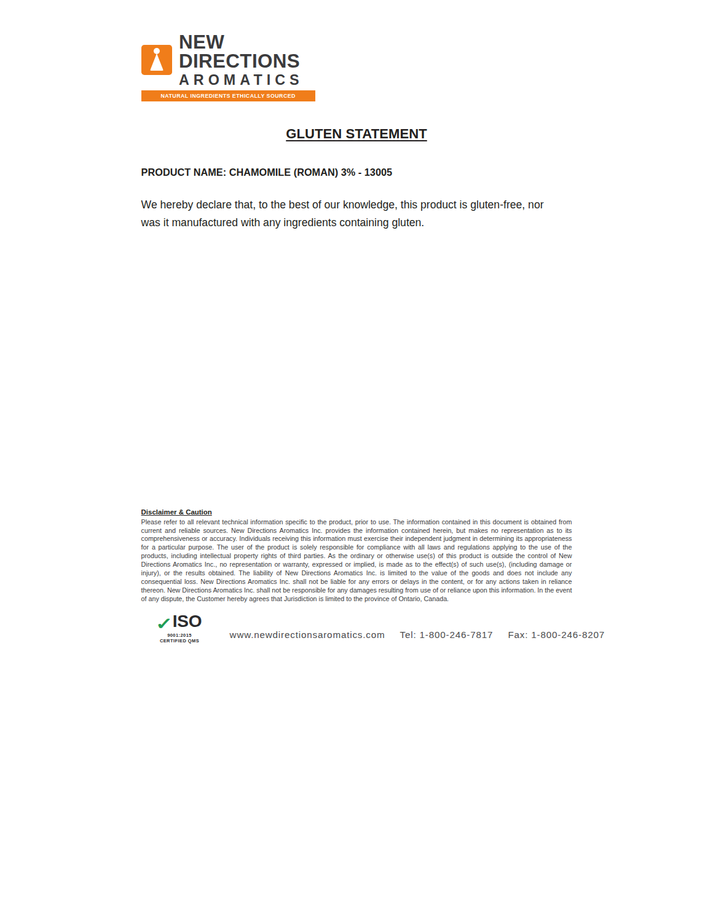NEW DIRECTIONS
AROMATICS
NATURAL INGREDIENTS ETHICALLY SOURCED
GLUTEN STATEMENT
PRODUCT NAME: CHAMOMILE (ROMAN) 3% - 13005
We hereby declare that, to the best of our knowledge, this product is gluten-free, nor was it manufactured with any ingredients containing gluten.
Disclaimer & Caution
Please refer to all relevant technical information specific to the product, prior to use. The information contained in this document is obtained from current and reliable sources. New Directions Aromatics Inc. provides the information contained herein, but makes no representation as to its comprehensiveness or accuracy. Individuals receiving this information must exercise their independent judgment in determining its appropriateness for a particular purpose. The user of the product is solely responsible for compliance with all laws and regulations applying to the use of the products, including intellectual property rights of third parties. As the ordinary or otherwise use(s) of this product is outside the control of New Directions Aromatics Inc., no representation or warranty, expressed or implied, is made as to the effect(s) of such use(s), (including damage or injury), or the results obtained. The liability of New Directions Aromatics Inc. is limited to the value of the goods and does not include any consequential loss. New Directions Aromatics Inc. shall not be liable for any errors or delays in the content, or for any actions taken in reliance thereon. New Directions Aromatics Inc. shall not be responsible for any damages resulting from use of or reliance upon this information. In the event of any dispute, the Customer hereby agrees that Jurisdiction is limited to the province of Ontario, Canada.
✓ISO
9001:2015
CERTIFIED QMS
www.newdirectionsaromatics.com Tel: 1-800-246-7817 Fax: 1-800-246-8207